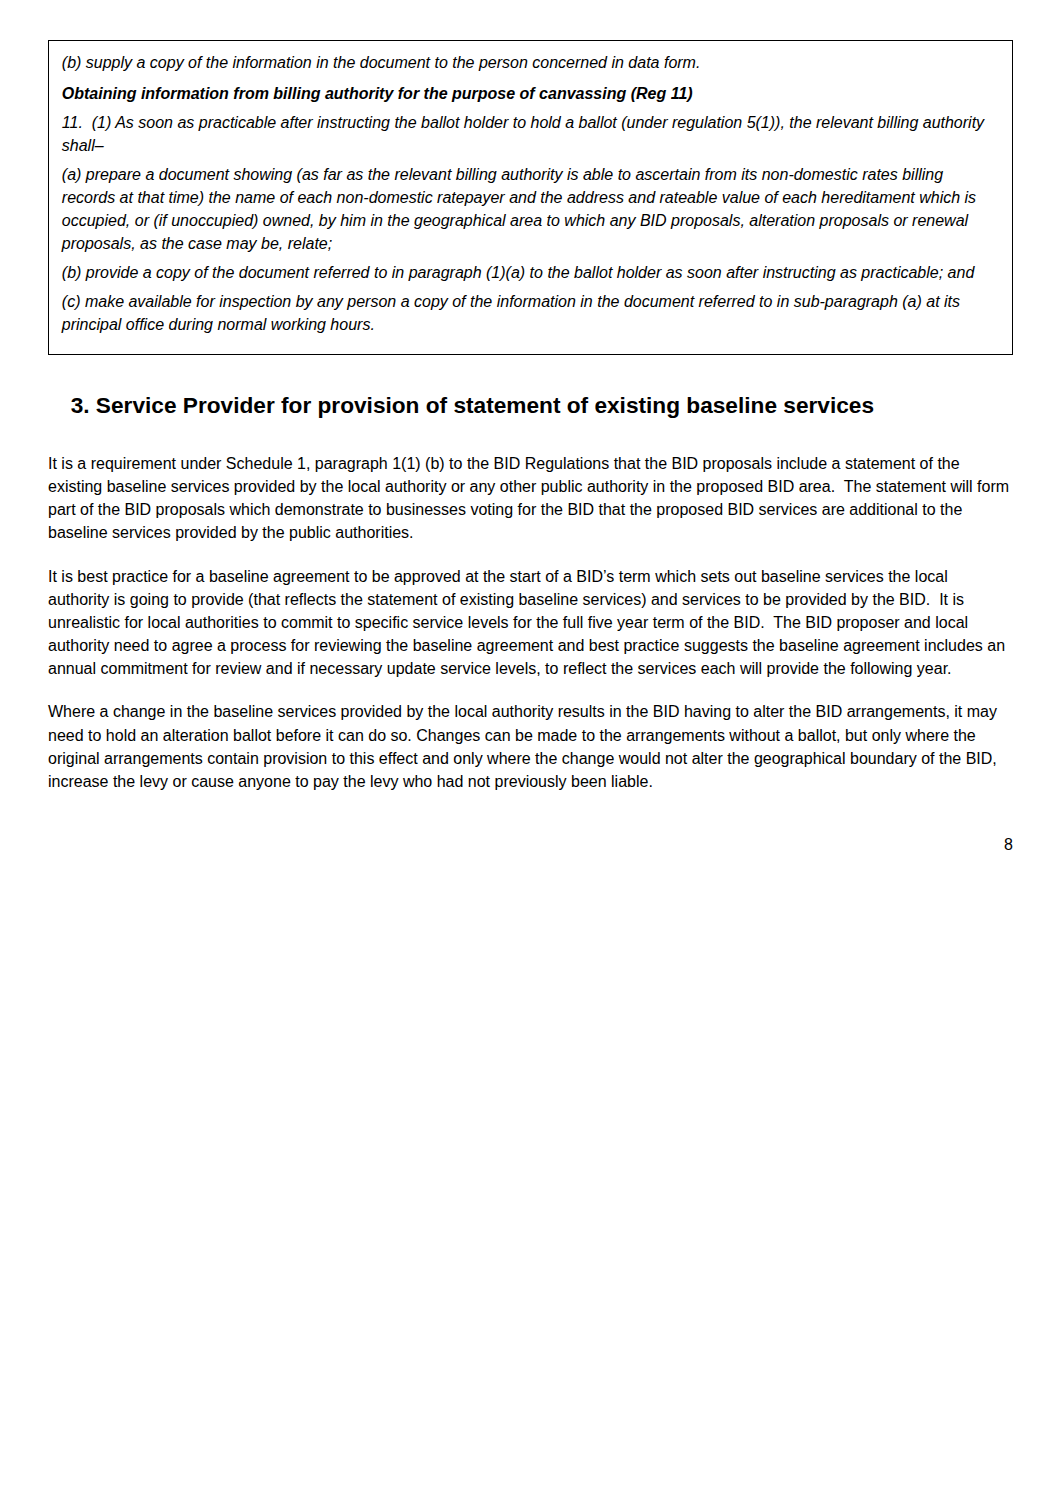(b) supply a copy of the information in the document to the person concerned in data form.
Obtaining information from billing authority for the purpose of canvassing (Reg 11)
11. (1) As soon as practicable after instructing the ballot holder to hold a ballot (under regulation 5(1)), the relevant billing authority shall–
(a) prepare a document showing (as far as the relevant billing authority is able to ascertain from its non-domestic rates billing records at that time) the name of each non-domestic ratepayer and the address and rateable value of each hereditament which is occupied, or (if unoccupied) owned, by him in the geographical area to which any BID proposals, alteration proposals or renewal proposals, as the case may be, relate;
(b) provide a copy of the document referred to in paragraph (1)(a) to the ballot holder as soon after instructing as practicable; and
(c) make available for inspection by any person a copy of the information in the document referred to in sub-paragraph (a) at its principal office during normal working hours.
3. Service Provider for provision of statement of existing baseline services
It is a requirement under Schedule 1, paragraph 1(1) (b) to the BID Regulations that the BID proposals include a statement of the existing baseline services provided by the local authority or any other public authority in the proposed BID area. The statement will form part of the BID proposals which demonstrate to businesses voting for the BID that the proposed BID services are additional to the baseline services provided by the public authorities.
It is best practice for a baseline agreement to be approved at the start of a BID’s term which sets out baseline services the local authority is going to provide (that reflects the statement of existing baseline services) and services to be provided by the BID. It is unrealistic for local authorities to commit to specific service levels for the full five year term of the BID. The BID proposer and local authority need to agree a process for reviewing the baseline agreement and best practice suggests the baseline agreement includes an annual commitment for review and if necessary update service levels, to reflect the services each will provide the following year.
Where a change in the baseline services provided by the local authority results in the BID having to alter the BID arrangements, it may need to hold an alteration ballot before it can do so. Changes can be made to the arrangements without a ballot, but only where the original arrangements contain provision to this effect and only where the change would not alter the geographical boundary of the BID, increase the levy or cause anyone to pay the levy who had not previously been liable.
8